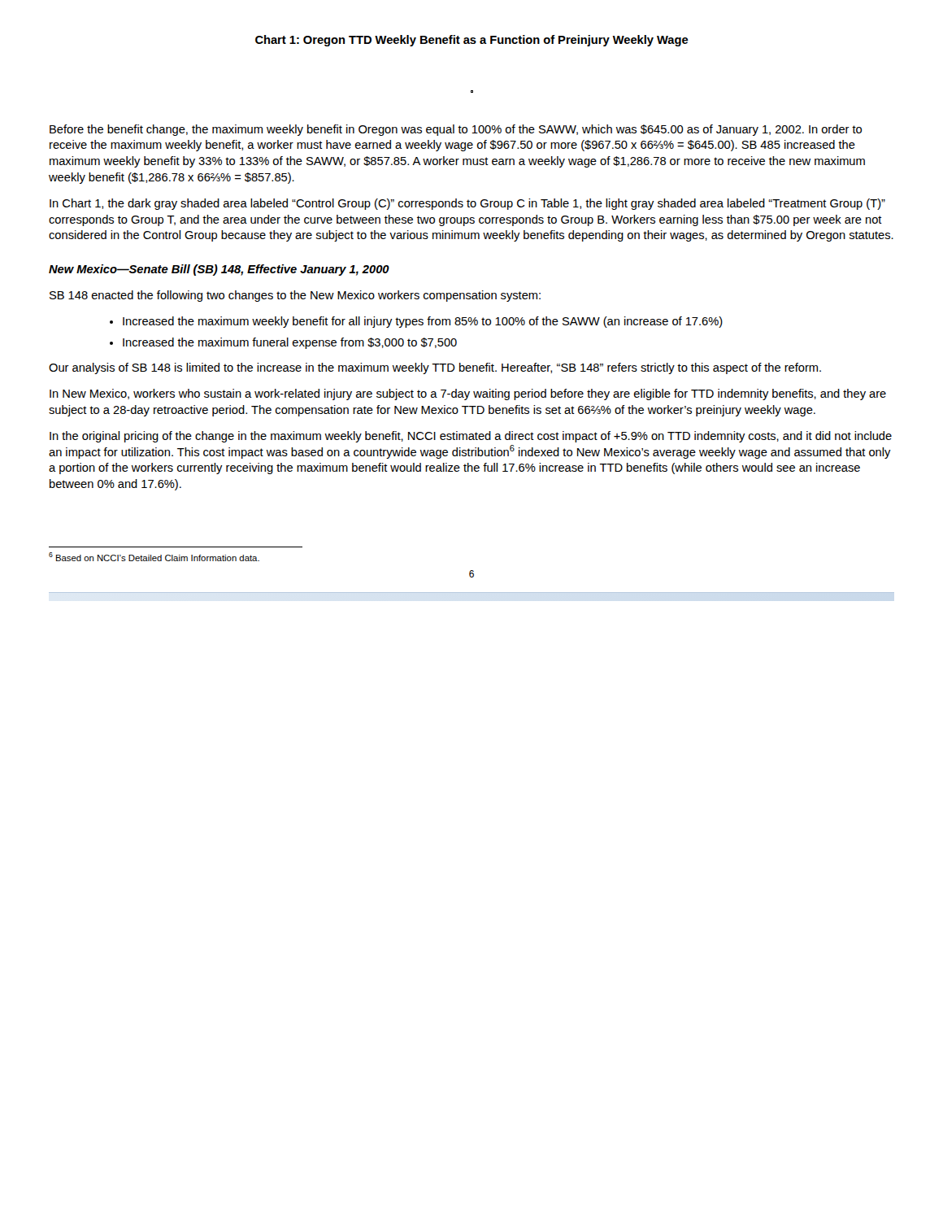Chart 1: Oregon TTD Weekly Benefit as a Function of Preinjury Weekly Wage
Before the benefit change, the maximum weekly benefit in Oregon was equal to 100% of the SAWW, which was $645.00 as of January 1, 2002. In order to receive the maximum weekly benefit, a worker must have earned a weekly wage of $967.50 or more ($967.50 x 66⅔% = $645.00). SB 485 increased the maximum weekly benefit by 33% to 133% of the SAWW, or $857.85. A worker must earn a weekly wage of $1,286.78 or more to receive the new maximum weekly benefit ($1,286.78 x 66⅔% = $857.85).
In Chart 1, the dark gray shaded area labeled “Control Group (C)” corresponds to Group C in Table 1, the light gray shaded area labeled “Treatment Group (T)” corresponds to Group T, and the area under the curve between these two groups corresponds to Group B. Workers earning less than $75.00 per week are not considered in the Control Group because they are subject to the various minimum weekly benefits depending on their wages, as determined by Oregon statutes.
New Mexico—Senate Bill (SB) 148, Effective January 1, 2000
SB 148 enacted the following two changes to the New Mexico workers compensation system:
Increased the maximum weekly benefit for all injury types from 85% to 100% of the SAWW (an increase of 17.6%)
Increased the maximum funeral expense from $3,000 to $7,500
Our analysis of SB 148 is limited to the increase in the maximum weekly TTD benefit. Hereafter, “SB 148” refers strictly to this aspect of the reform.
In New Mexico, workers who sustain a work-related injury are subject to a 7-day waiting period before they are eligible for TTD indemnity benefits, and they are subject to a 28-day retroactive period. The compensation rate for New Mexico TTD benefits is set at 66⅔% of the worker’s preinjury weekly wage.
In the original pricing of the change in the maximum weekly benefit, NCCI estimated a direct cost impact of +5.9% on TTD indemnity costs, and it did not include an impact for utilization. This cost impact was based on a countrywide wage distribution6 indexed to New Mexico’s average weekly wage and assumed that only a portion of the workers currently receiving the maximum benefit would realize the full 17.6% increase in TTD benefits (while others would see an increase between 0% and 17.6%).
6 Based on NCCI’s Detailed Claim Information data.
6